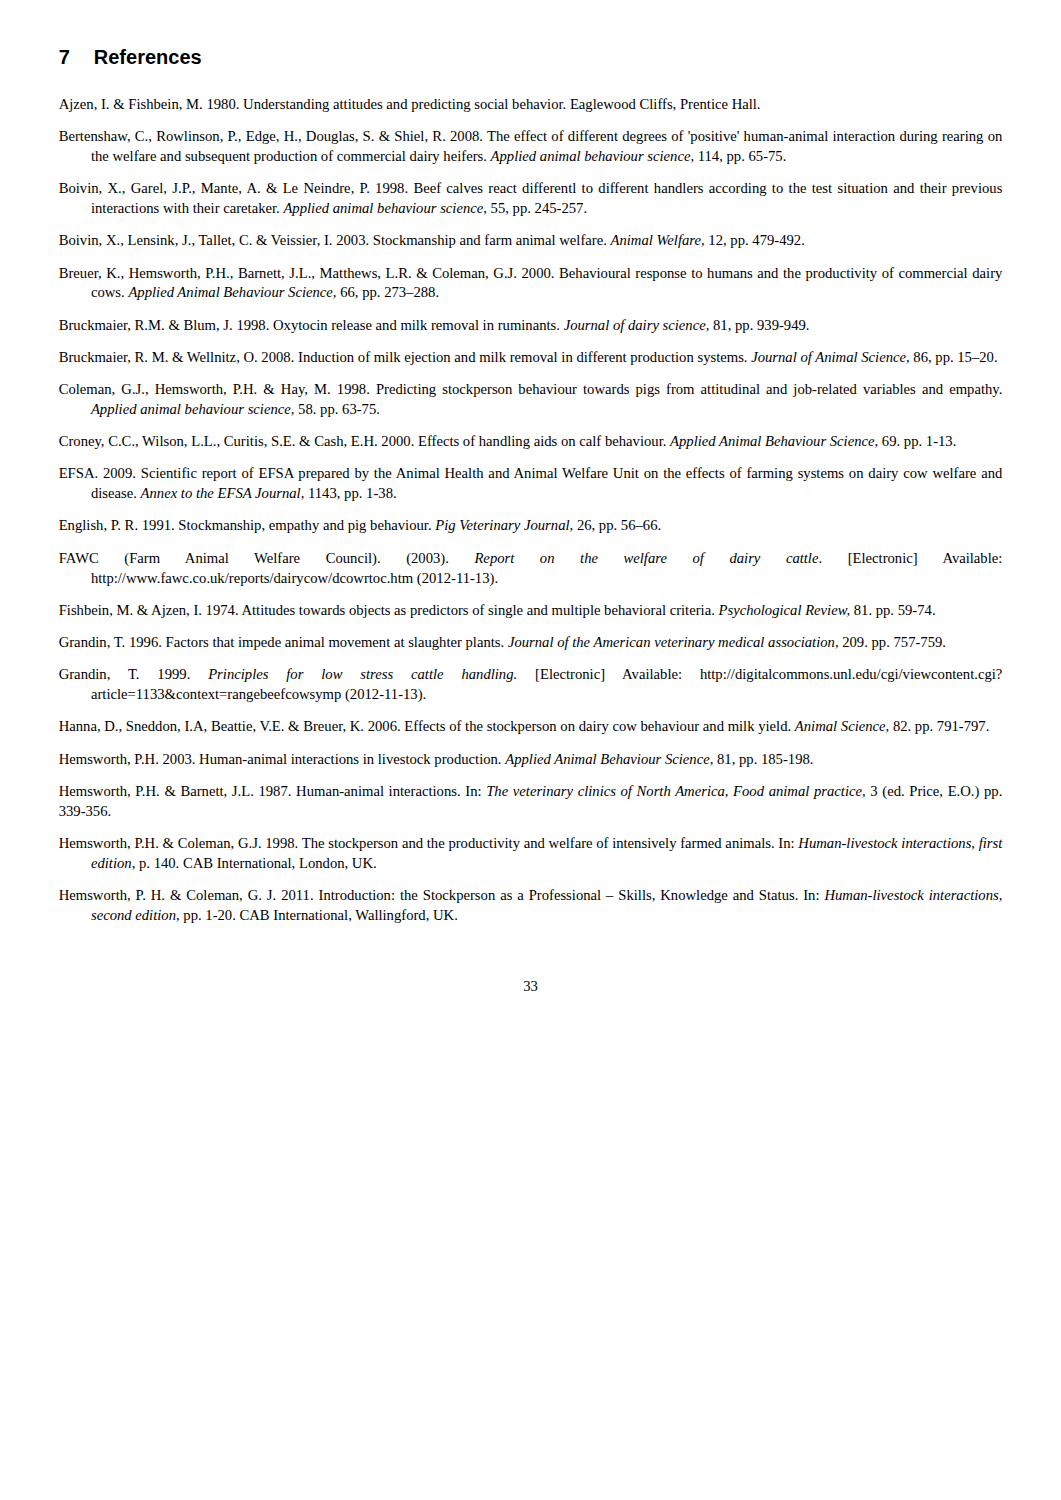7 References
Ajzen, I. & Fishbein, M. 1980. Understanding attitudes and predicting social behavior. Eaglewood Cliffs, Prentice Hall.
Bertenshaw, C., Rowlinson, P., Edge, H., Douglas, S. & Shiel, R. 2008. The effect of different degrees of 'positive' human-animal interaction during rearing on the welfare and subsequent production of commercial dairy heifers. Applied animal behaviour science, 114, pp. 65-75.
Boivin, X., Garel, J.P., Mante, A. & Le Neindre, P. 1998. Beef calves react differentl to different handlers according to the test situation and their previous interactions with their caretaker. Applied animal behaviour science, 55, pp. 245-257.
Boivin, X., Lensink, J., Tallet, C. & Veissier, I. 2003. Stockmanship and farm animal welfare. Animal Welfare, 12, pp. 479-492.
Breuer, K., Hemsworth, P.H., Barnett, J.L., Matthews, L.R. & Coleman, G.J. 2000. Behavioural response to humans and the productivity of commercial dairy cows. Applied Animal Behaviour Science, 66, pp. 273–288.
Bruckmaier, R.M. & Blum, J. 1998. Oxytocin release and milk removal in ruminants. Journal of dairy science, 81, pp. 939-949.
Bruckmaier, R. M. & Wellnitz, O. 2008. Induction of milk ejection and milk removal in different production systems. Journal of Animal Science, 86, pp. 15–20.
Coleman, G.J., Hemsworth, P.H. & Hay, M. 1998. Predicting stockperson behaviour towards pigs from attitudinal and job-related variables and empathy. Applied animal behaviour science, 58. pp. 63-75.
Croney, C.C., Wilson, L.L., Curitis, S.E. & Cash, E.H. 2000. Effects of handling aids on calf behaviour. Applied Animal Behaviour Science, 69. pp. 1-13.
EFSA. 2009. Scientific report of EFSA prepared by the Animal Health and Animal Welfare Unit on the effects of farming systems on dairy cow welfare and disease. Annex to the EFSA Journal, 1143, pp. 1-38.
English, P. R. 1991. Stockmanship, empathy and pig behaviour. Pig Veterinary Journal, 26, pp. 56–66.
FAWC (Farm Animal Welfare Council). (2003). Report on the welfare of dairy cattle. [Electronic] Available: http://www.fawc.co.uk/reports/dairycow/dcowrtoc.htm (2012-11-13).
Fishbein, M. & Ajzen, I. 1974. Attitudes towards objects as predictors of single and multiple behavioral criteria. Psychological Review, 81. pp. 59-74.
Grandin, T. 1996. Factors that impede animal movement at slaughter plants. Journal of the American veterinary medical association, 209. pp. 757-759.
Grandin, T. 1999. Principles for low stress cattle handling. [Electronic] Available: http://digitalcommons.unl.edu/cgi/viewcontent.cgi?article=1133&context=rangebeefcowsymp (2012-11-13).
Hanna, D., Sneddon, I.A, Beattie, V.E. & Breuer, K. 2006. Effects of the stockperson on dairy cow behaviour and milk yield. Animal Science, 82. pp. 791-797.
Hemsworth, P.H. 2003. Human-animal interactions in livestock production. Applied Animal Behaviour Science, 81, pp. 185-198.
Hemsworth, P.H. & Barnett, J.L. 1987. Human-animal interactions. In: The veterinary clinics of North America, Food animal practice, 3 (ed. Price, E.O.) pp. 339-356.
Hemsworth, P.H. & Coleman, G.J. 1998. The stockperson and the productivity and welfare of intensively farmed animals. In: Human-livestock interactions, first edition, p. 140. CAB International, London, UK.
Hemsworth, P. H. & Coleman, G. J. 2011. Introduction: the Stockperson as a Professional – Skills, Knowledge and Status. In: Human-livestock interactions, second edition, pp. 1-20. CAB International, Wallingford, UK.
33